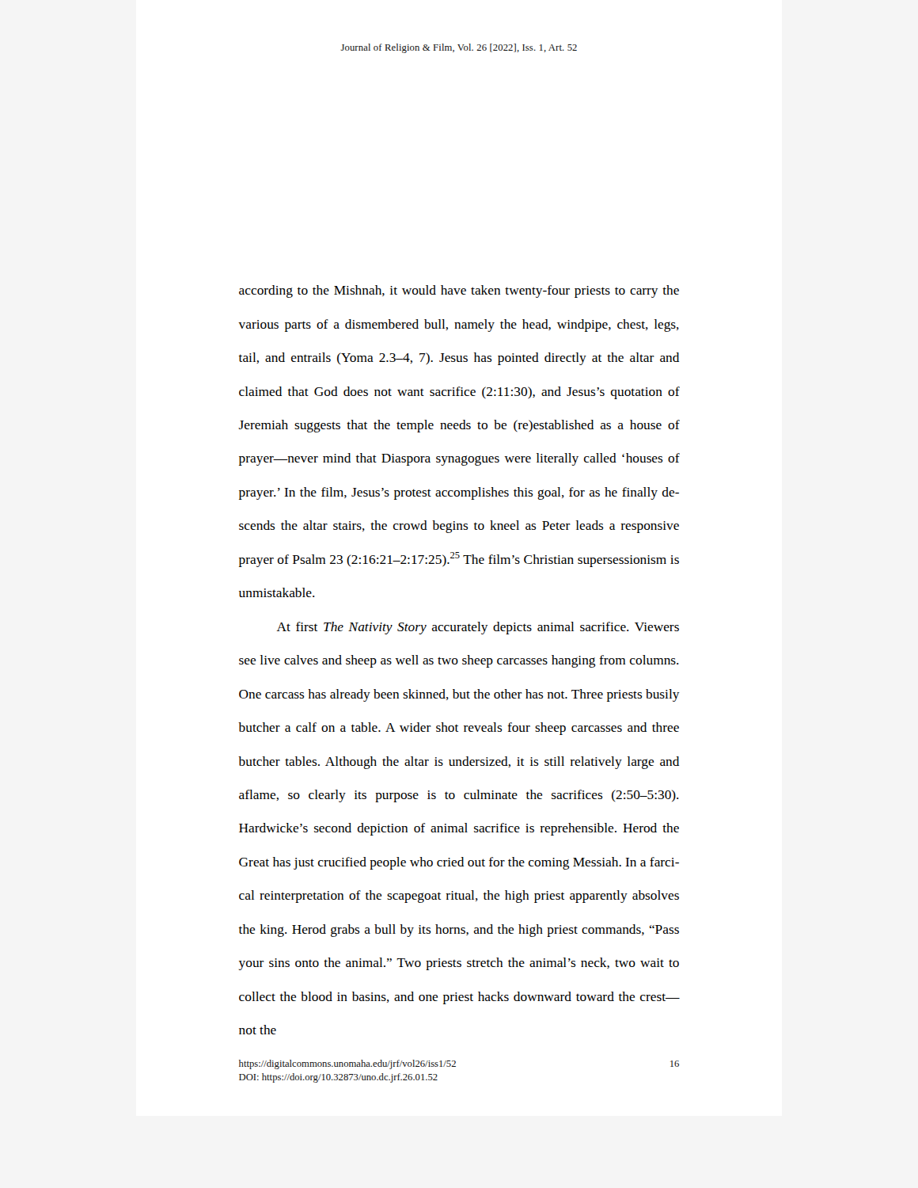Journal of Religion & Film, Vol. 26 [2022], Iss. 1, Art. 52
according to the Mishnah, it would have taken twenty-four priests to carry the various parts of a dismembered bull, namely the head, windpipe, chest, legs, tail, and entrails (Yoma 2.3–4, 7). Jesus has pointed directly at the altar and claimed that God does not want sacrifice (2:11:30), and Jesus’s quotation of Jeremiah suggests that the temple needs to be (re)established as a house of prayer—never mind that Diaspora synagogues were literally called ‘houses of prayer.’ In the film, Jesus’s protest accomplishes this goal, for as he finally descends the altar stairs, the crowd begins to kneel as Peter leads a responsive prayer of Psalm 23 (2:16:21–2:17:25).25 The film’s Christian supersessionism is unmistakable.
At first The Nativity Story accurately depicts animal sacrifice. Viewers see live calves and sheep as well as two sheep carcasses hanging from columns. One carcass has already been skinned, but the other has not. Three priests busily butcher a calf on a table. A wider shot reveals four sheep carcasses and three butcher tables. Although the altar is undersized, it is still relatively large and aflame, so clearly its purpose is to culminate the sacrifices (2:50–5:30). Hardwicke’s second depiction of animal sacrifice is reprehensible. Herod the Great has just crucified people who cried out for the coming Messiah. In a farcical reinterpretation of the scapegoat ritual, the high priest apparently absolves the king. Herod grabs a bull by its horns, and the high priest commands, “Pass your sins onto the animal.” Two priests stretch the animal’s neck, two wait to collect the blood in basins, and one priest hacks downward toward the crest—not the
https://digitalcommons.unomaha.edu/jrf/vol26/iss1/52
DOI: https://doi.org/10.32873/uno.dc.jrf.26.01.52
16